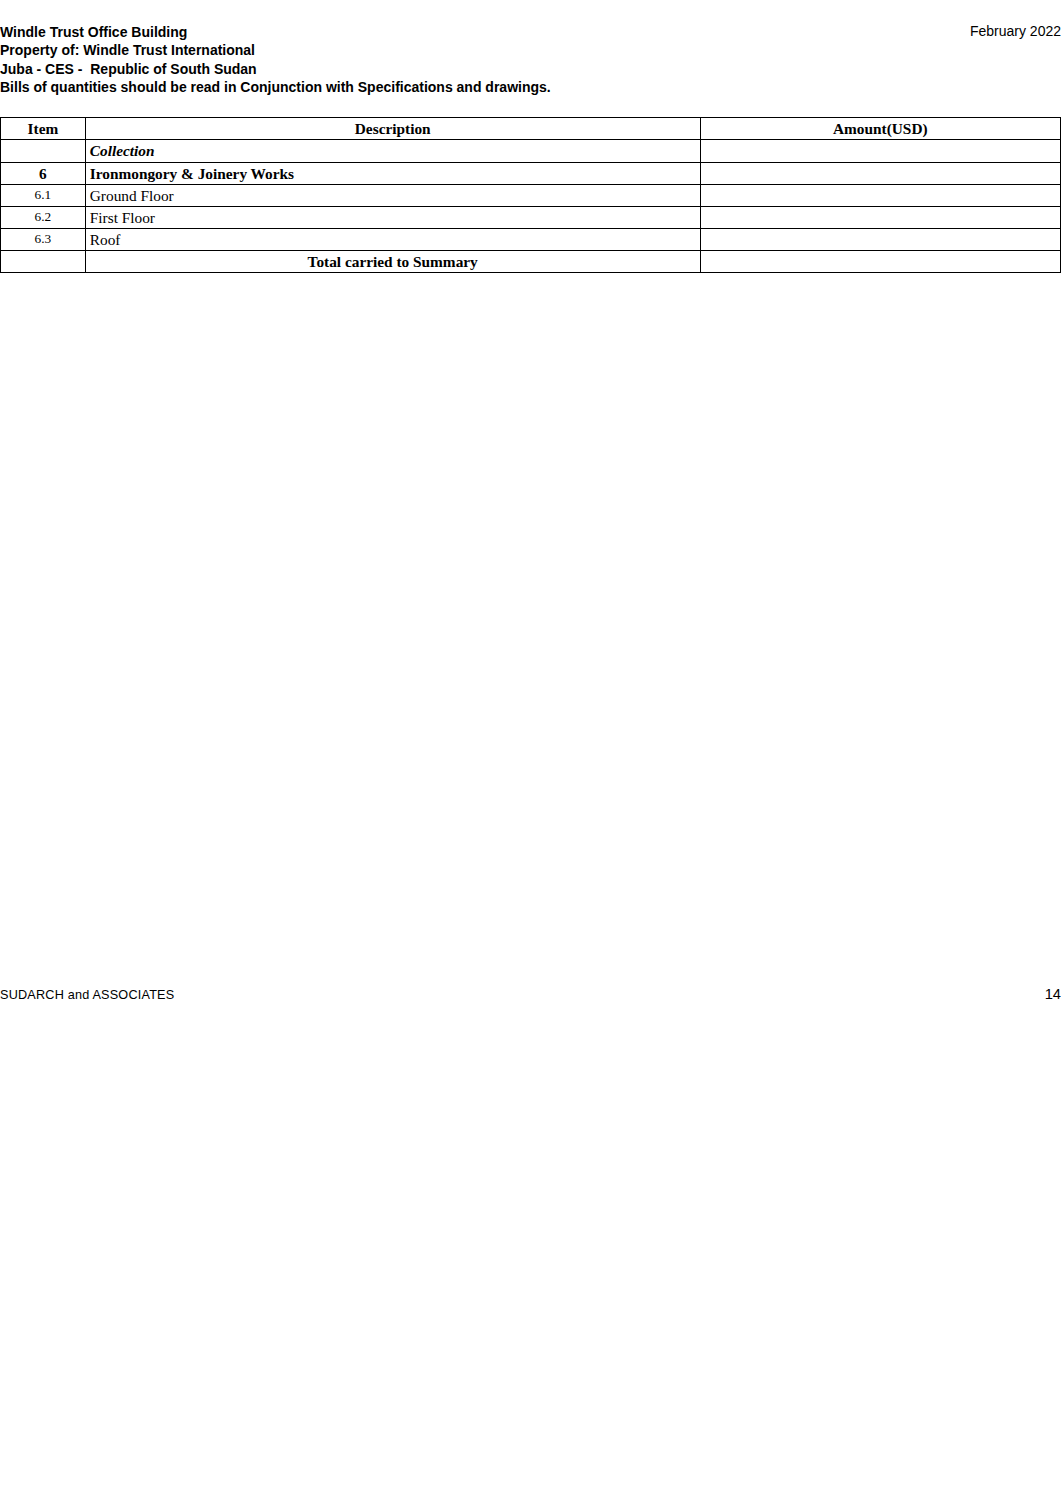February 2022
Windle Trust Office Building
Property of: Windle Trust International
Juba - CES - Republic of South Sudan
Bills of quantities should be read in Conjunction with Specifications and drawings.
| Item | Description | Amount(USD) |
| --- | --- | --- |
| | Collection | |
| 6 | Ironmongory & Joinery Works | |
| 6.1 | Ground Floor | |
| 6.2 | First Floor | |
| 6.3 | Roof | |
| | Total carried to Summary | |
SUDARCH and ASSOCIATES
14